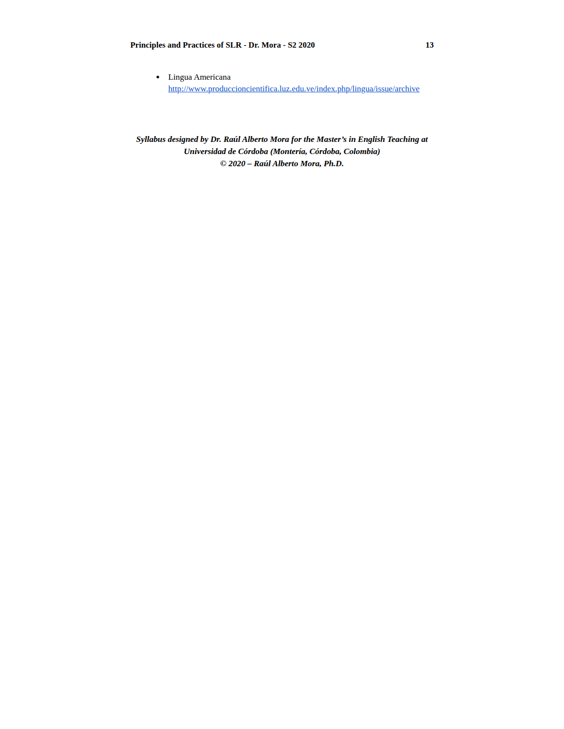Principles and Practices of SLR - Dr. Mora - S2 2020 13
Lingua Americana http://www.produccioncientifica.luz.edu.ve/index.php/lingua/issue/archive
Syllabus designed by Dr. Raúl Alberto Mora for the Master’s in English Teaching at Universidad de Córdoba (Montería, Córdoba, Colombia) © 2020 – Raúl Alberto Mora, Ph.D.